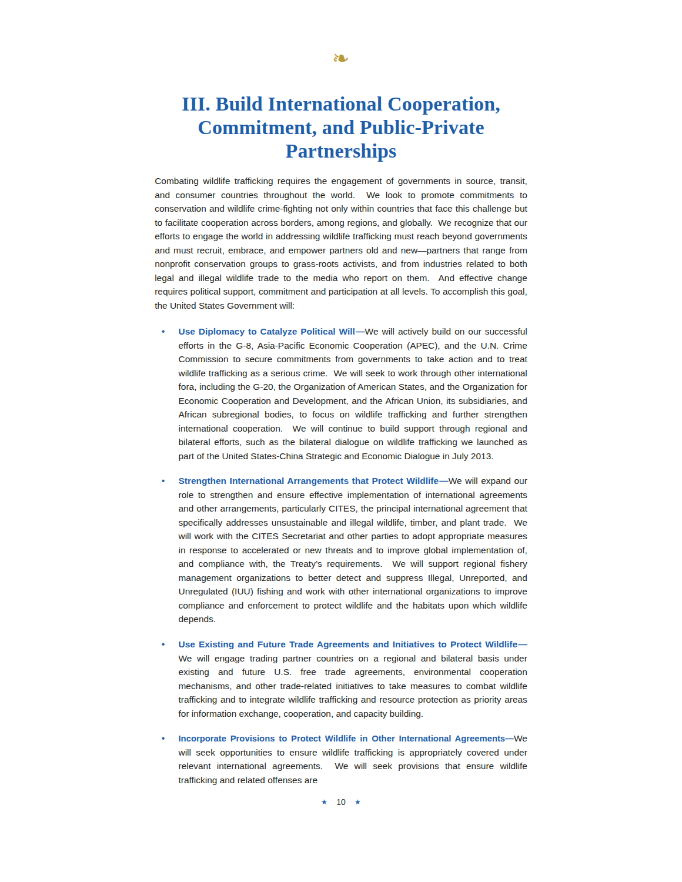❧
III. Build International Cooperation,
Commitment, and Public-Private Partnerships
Combating wildlife trafficking requires the engagement of governments in source, transit, and consumer countries throughout the world. We look to promote commitments to conservation and wildlife crime-fighting not only within countries that face this challenge but to facilitate cooperation across borders, among regions, and globally. We recognize that our efforts to engage the world in addressing wildlife trafficking must reach beyond governments and must recruit, embrace, and empower partners old and new—partners that range from nonprofit conservation groups to grass-roots activists, and from industries related to both legal and illegal wildlife trade to the media who report on them. And effective change requires political support, commitment and participation at all levels. To accomplish this goal, the United States Government will:
Use Diplomacy to Catalyze Political Will —We will actively build on our successful efforts in the G-8, Asia-Pacific Economic Cooperation (APEC), and the U.N. Crime Commission to secure commitments from governments to take action and to treat wildlife trafficking as a serious crime. We will seek to work through other international fora, including the G-20, the Organization of American States, and the Organization for Economic Cooperation and Development, and the African Union, its subsidiaries, and African subregional bodies, to focus on wildlife trafficking and further strengthen international cooperation. We will continue to build support through regional and bilateral efforts, such as the bilateral dialogue on wildlife trafficking we launched as part of the United States-China Strategic and Economic Dialogue in July 2013.
Strengthen International Arrangements that Protect Wildlife —We will expand our role to strengthen and ensure effective implementation of international agreements and other arrangements, particularly CITES, the principal international agreement that specifically addresses unsustainable and illegal wildlife, timber, and plant trade. We will work with the CITES Secretariat and other parties to adopt appropriate measures in response to accelerated or new threats and to improve global implementation of, and compliance with, the Treaty’s requirements. We will support regional fishery management organizations to better detect and suppress Illegal, Unreported, and Unregulated (IUU) fishing and work with other international organizations to improve compliance and enforcement to protect wildlife and the habitats upon which wildlife depends.
Use Existing and Future Trade Agreements and Initiatives to Protect Wildlife —We will engage trading partner countries on a regional and bilateral basis under existing and future U.S. free trade agreements, environmental cooperation mechanisms, and other trade-related initiatives to take measures to combat wildlife trafficking and to integrate wildlife trafficking and resource protection as priority areas for information exchange, cooperation, and capacity building.
Incorporate Provisions to Protect Wildlife in Other International Agreements—We will seek opportunities to ensure wildlife trafficking is appropriately covered under relevant international agreements. We will seek provisions that ensure wildlife trafficking and related offenses are
★10★